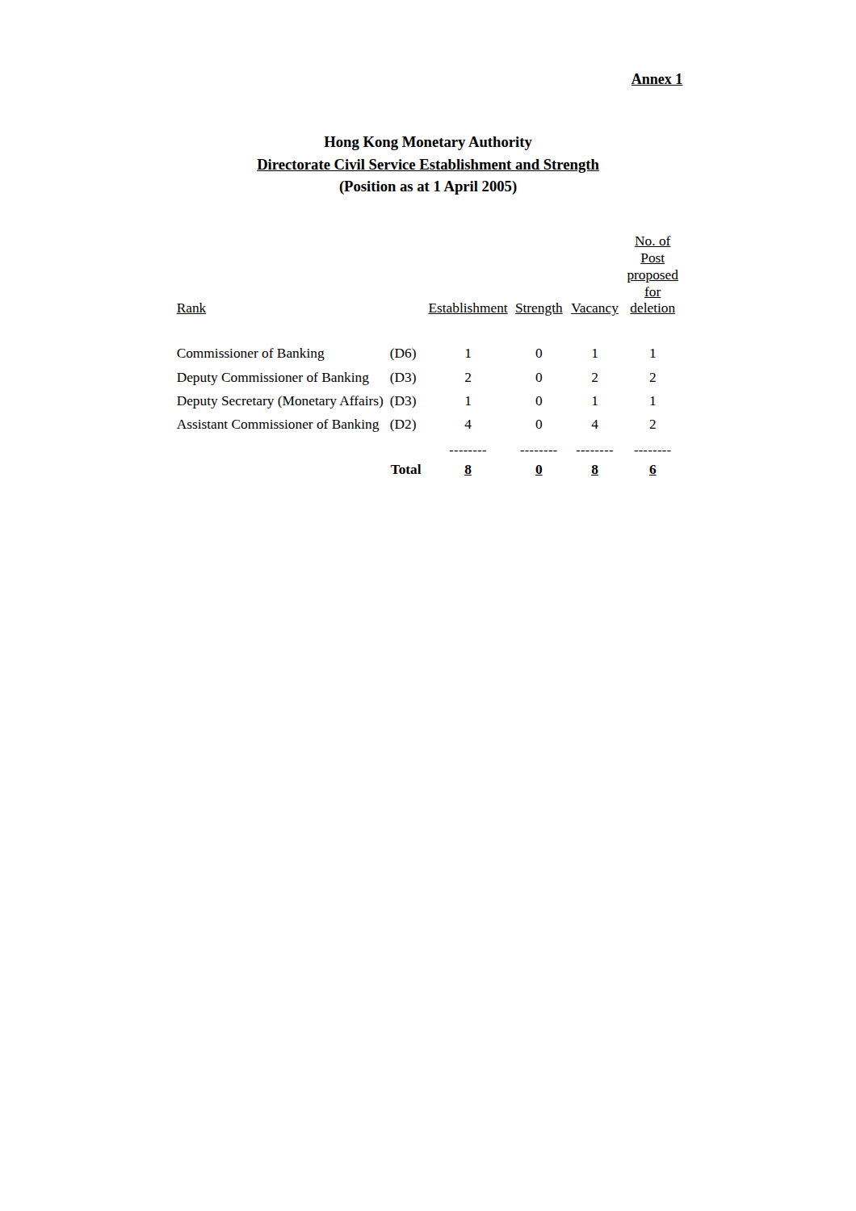Annex 1
Hong Kong Monetary Authority
Directorate Civil Service Establishment and Strength
(Position as at 1 April 2005)
| Rank | | Establishment | Strength | Vacancy | No. of Post proposed for deletion |
| --- | --- | --- | --- | --- | --- |
| Commissioner of Banking | (D6) | 1 | 0 | 1 | 1 |
| Deputy Commissioner of Banking | (D3) | 2 | 0 | 2 | 2 |
| Deputy Secretary (Monetary Affairs) | (D3) | 1 | 0 | 1 | 1 |
| Assistant Commissioner of Banking | (D2) | 4 | 0 | 4 | 2 |
| | | -------- | -------- | -------- | -------- |
| | Total | 8 | 0 | 8 | 6 |